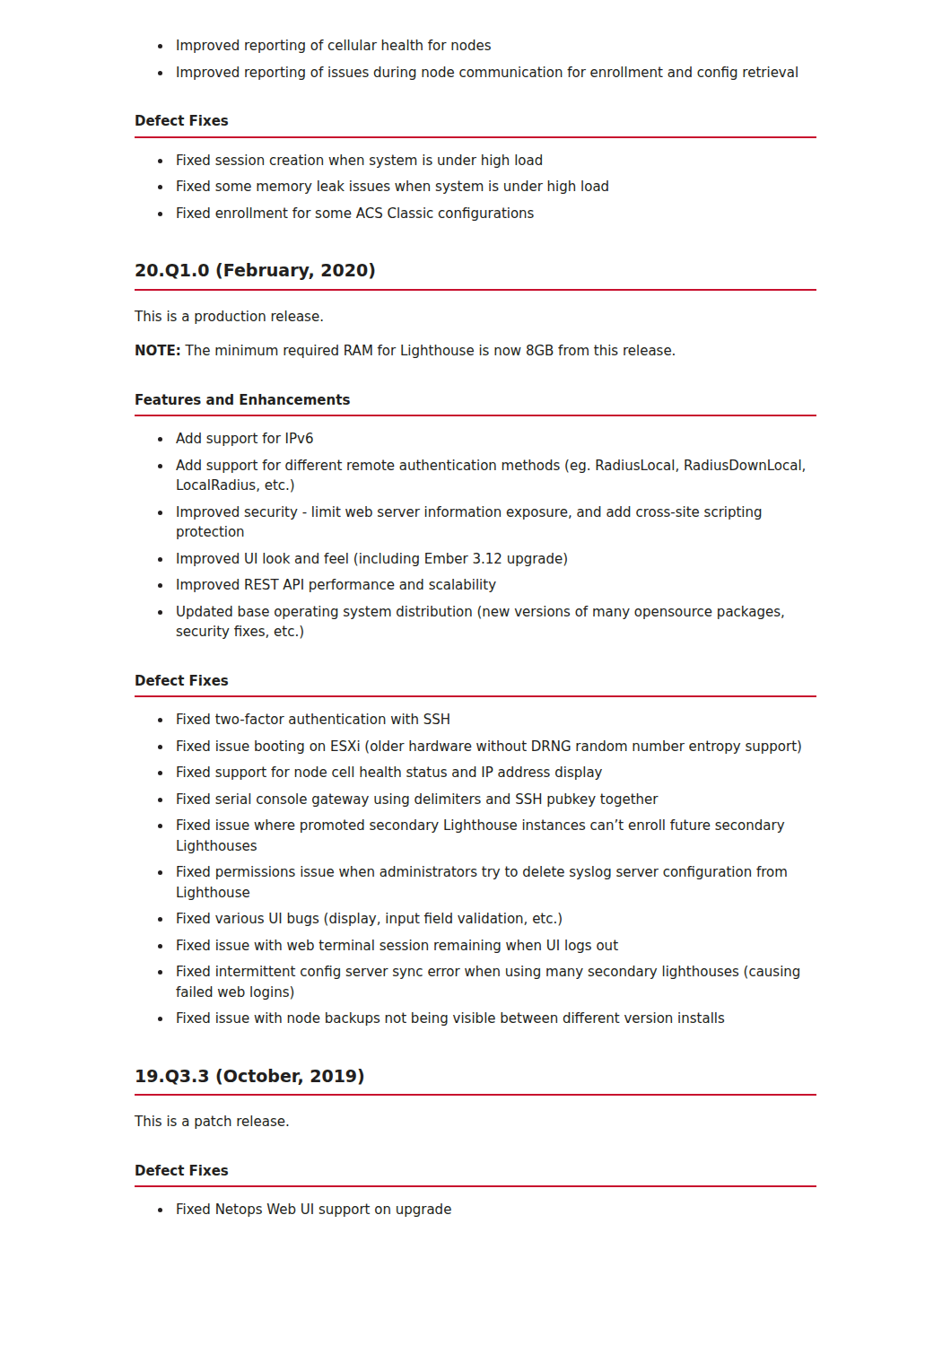Improved reporting of cellular health for nodes
Improved reporting of issues during node communication for enrollment and config retrieval
Defect Fixes
Fixed session creation when system is under high load
Fixed some memory leak issues when system is under high load
Fixed enrollment for some ACS Classic configurations
20.Q1.0 (February, 2020)
This is a production release.
NOTE: The minimum required RAM for Lighthouse is now 8GB from this release.
Features and Enhancements
Add support for IPv6
Add support for different remote authentication methods (eg. RadiusLocal, RadiusDownLocal, LocalRadius, etc.)
Improved security - limit web server information exposure, and add cross-site scripting protection
Improved UI look and feel (including Ember 3.12 upgrade)
Improved REST API performance and scalability
Updated base operating system distribution (new versions of many opensource packages, security fixes, etc.)
Defect Fixes
Fixed two-factor authentication with SSH
Fixed issue booting on ESXi (older hardware without DRNG random number entropy support)
Fixed support for node cell health status and IP address display
Fixed serial console gateway using delimiters and SSH pubkey together
Fixed issue where promoted secondary Lighthouse instances can’t enroll future secondary Lighthouses
Fixed permissions issue when administrators try to delete syslog server configuration from Lighthouse
Fixed various UI bugs (display, input field validation, etc.)
Fixed issue with web terminal session remaining when UI logs out
Fixed intermittent config server sync error when using many secondary lighthouses (causing failed web logins)
Fixed issue with node backups not being visible between different version installs
19.Q3.3 (October, 2019)
This is a patch release.
Defect Fixes
Fixed Netops Web UI support on upgrade